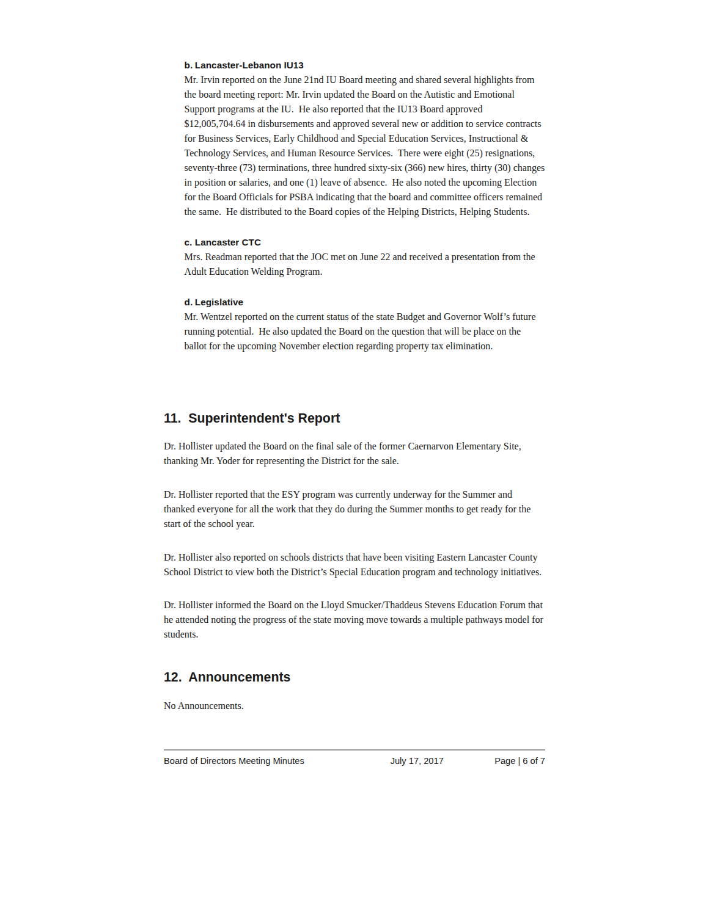b. Lancaster-Lebanon IU13
Mr. Irvin reported on the June 21nd IU Board meeting and shared several highlights from the board meeting report: Mr. Irvin updated the Board on the Autistic and Emotional Support programs at the IU. He also reported that the IU13 Board approved $12,005,704.64 in disbursements and approved several new or addition to service contracts for Business Services, Early Childhood and Special Education Services, Instructional & Technology Services, and Human Resource Services. There were eight (25) resignations, seventy-three (73) terminations, three hundred sixty-six (366) new hires, thirty (30) changes in position or salaries, and one (1) leave of absence. He also noted the upcoming Election for the Board Officials for PSBA indicating that the board and committee officers remained the same. He distributed to the Board copies of the Helping Districts, Helping Students.
c. Lancaster CTC
Mrs. Readman reported that the JOC met on June 22 and received a presentation from the Adult Education Welding Program.
d. Legislative
Mr. Wentzel reported on the current status of the state Budget and Governor Wolf’s future running potential. He also updated the Board on the question that will be place on the ballot for the upcoming November election regarding property tax elimination.
11. Superintendent's Report
Dr. Hollister updated the Board on the final sale of the former Caernarvon Elementary Site, thanking Mr. Yoder for representing the District for the sale.
Dr. Hollister reported that the ESY program was currently underway for the Summer and thanked everyone for all the work that they do during the Summer months to get ready for the start of the school year.
Dr. Hollister also reported on schools districts that have been visiting Eastern Lancaster County School District to view both the District’s Special Education program and technology initiatives.
Dr. Hollister informed the Board on the Lloyd Smucker/Thaddeus Stevens Education Forum that he attended noting the progress of the state moving move towards a multiple pathways model for students.
12. Announcements
No Announcements.
Board of Directors Meeting Minutes
July 17, 2017
Page | 6 of 7